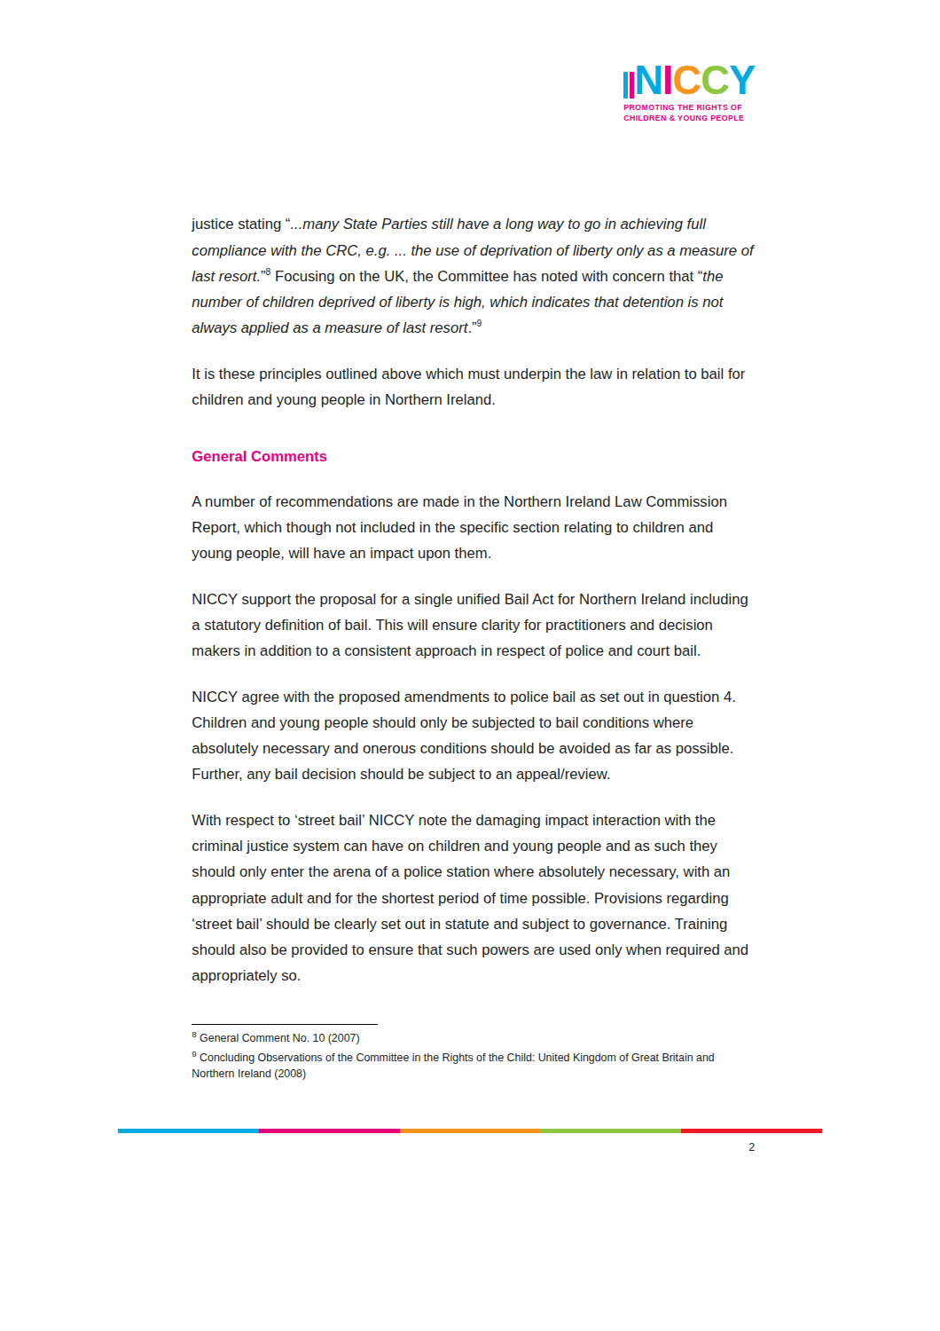NICCY
Promoting the rights of
children & young people
justice stating “...many State Parties still have a long way to go in achieving full compliance with the CRC, e.g. ... the use of deprivation of liberty only as a measure of last resort.”8 Focusing on the UK, the Committee has noted with concern that “the number of children deprived of liberty is high, which indicates that detention is not always applied as a measure of last resort.”9
It is these principles outlined above which must underpin the law in relation to bail for children and young people in Northern Ireland.
General Comments
A number of recommendations are made in the Northern Ireland Law Commission Report, which though not included in the specific section relating to children and young people, will have an impact upon them.
NICCY support the proposal for a single unified Bail Act for Northern Ireland including a statutory definition of bail. This will ensure clarity for practitioners and decision makers in addition to a consistent approach in respect of police and court bail.
NICCY agree with the proposed amendments to police bail as set out in question 4. Children and young people should only be subjected to bail conditions where absolutely necessary and onerous conditions should be avoided as far as possible. Further, any bail decision should be subject to an appeal/review.
With respect to ‘street bail’ NICCY note the damaging impact interaction with the criminal justice system can have on children and young people and as such they should only enter the arena of a police station where absolutely necessary, with an appropriate adult and for the shortest period of time possible. Provisions regarding ‘street bail’ should be clearly set out in statute and subject to governance. Training should also be provided to ensure that such powers are used only when required and appropriately so.
8 General Comment No. 10 (2007)
9 Concluding Observations of the Committee in the Rights of the Child: United Kingdom of Great Britain and Northern Ireland (2008)
2